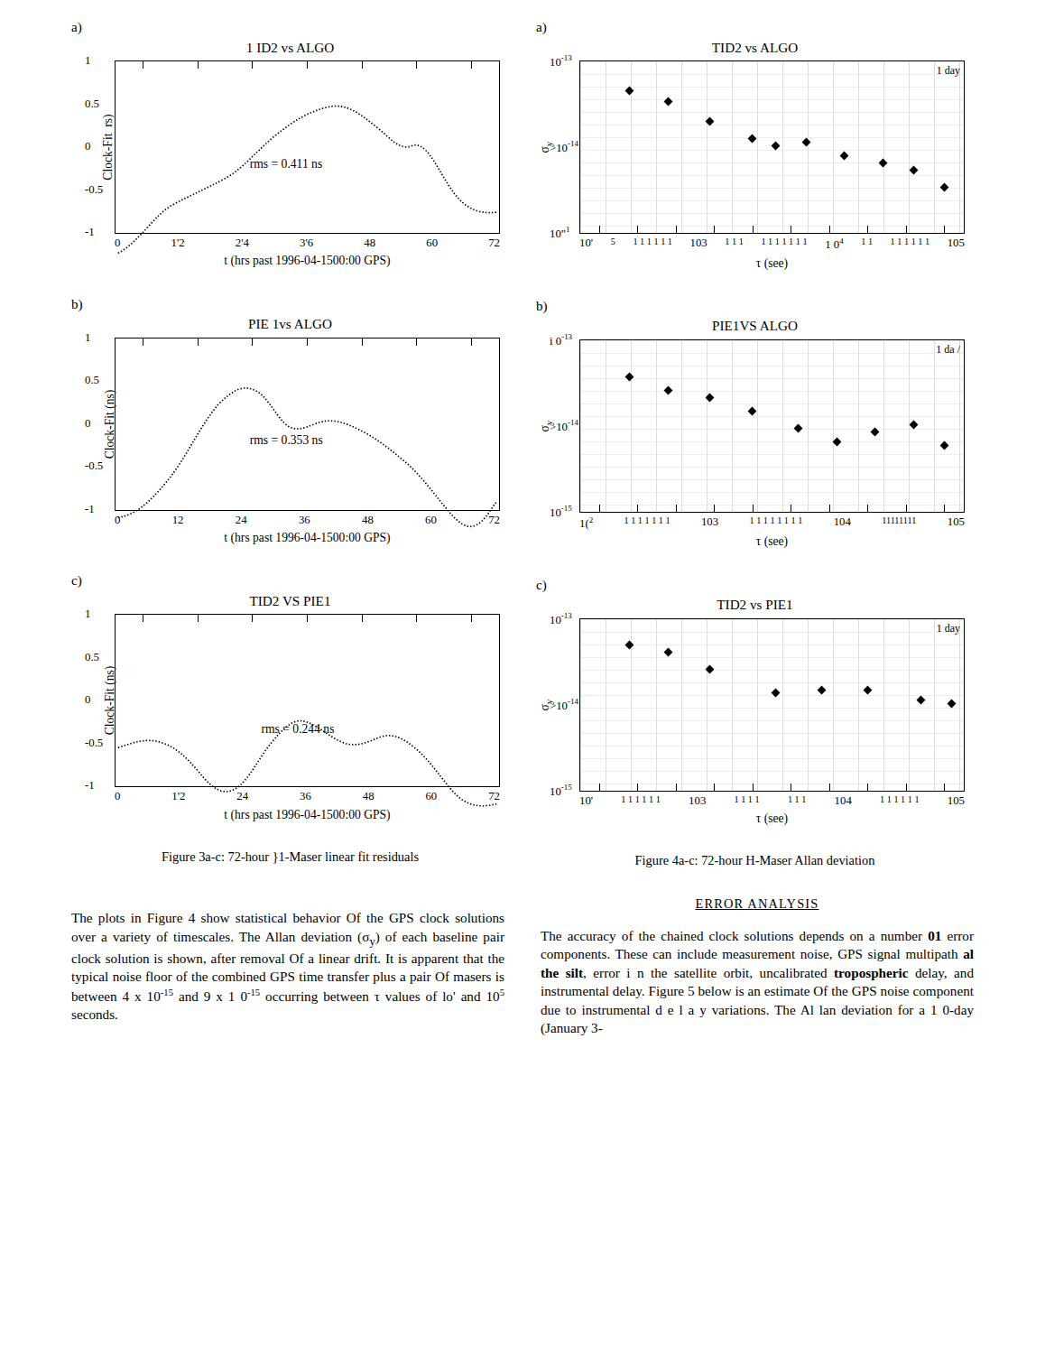a)
1 ID2 vs ALGO
Clock-Fit rs)
1 0.5 0 -0.5 -1
rms = 0.411 ns
01'22'43'6486072
t (hrs past 1996-04-1500:00 GPS)
b)
PIE 1vs ALGO
Clock-Fit (ns)
1 0.5 0 -0.5 -1
rms = 0.353 ns
0122436486072
t (hrs past 1996-04-1500:00 GPS)
c)
TID2 VS PIE1
Clock-Fit (ns)
1 0.5 0 -0.5 -1
rms = 0.244 ns
01'22436486072
t (hrs past 1996-04-1500:00 GPS)
Figure 3a-c: 72-hour }1-Maser linear fit residuals
a)
TID2 vs ALGO
σy
10-13 >10-14 10"1
1 day
10' 5 1 1 1 1 1 1 103 1 1 1 1 1 1 1 1 1 1 1 04 1 1 1 1 1 1 1 1 105
τ (see)
b)
PIE1VS ALGO
σy
i 0-13 >10-14 10-15
1 da /
1(2 1 1 1 1 1 1 1 103 1 1 1 1 1 1 1 1 104 11111111 105
τ (see)
c)
TID2 vs PIE1
σy
10-13 >10-14 10-15
1 day
10' 1 1 1 1 1 1 103 1 1 1 1 1 1 1 104 1 1 1 1 1 1 105
τ (see)
Figure 4a-c: 72-hour H-Maser Allan deviation
The plots in Figure 4 show statistical behavior Of the GPS clock solutions over a variety of timescales. The Allan deviation (σy) of each baseline pair clock solution is shown, after removal Of a linear drift. It is apparent that the typical noise floor of the combined GPS time transfer plus a pair Of masers is between 4 x 10-15 and 9 x 1 0-15 occurring between τ values of lo' and 105 seconds.
ERROR ANALYSIS
The accuracy of the chained clock solutions depends on a number 01 error components. These can include measurement noise, GPS signal multipath al the silt, error i n the satellite orbit, uncalibrated tropospheric delay, and instrumental delay. Figure 5 below is an estimate Of the GPS noise component due to instrumental d e l a y variations. The Al lan deviation for a 1 0-day (January 3-